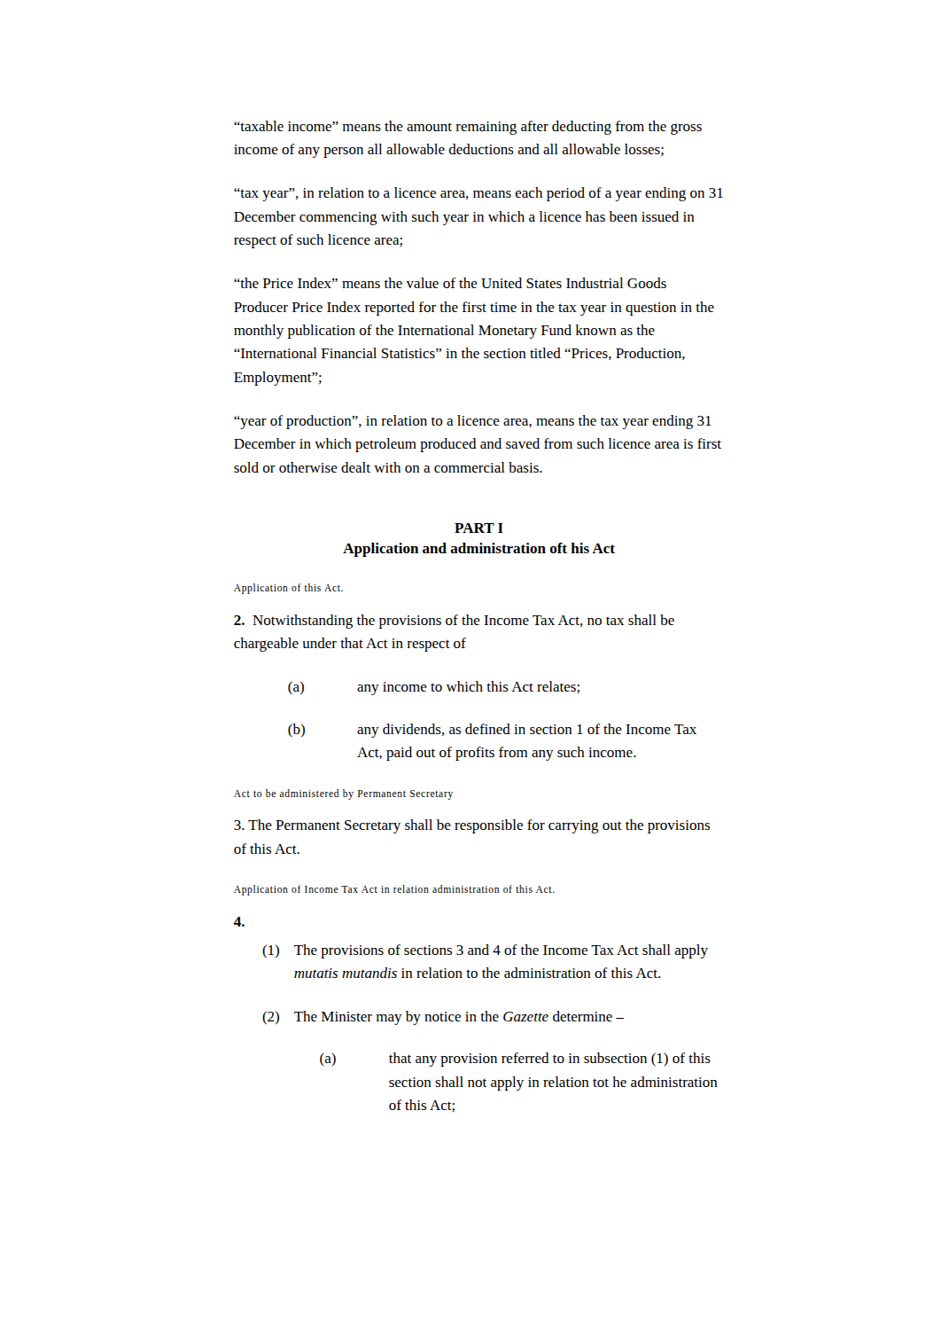“taxable income” means the amount remaining after deducting from the gross income of any person all allowable deductions and all allowable losses;
“tax year”, in relation to a licence area, means each period of a year ending on 31 December commencing with such year in which a licence has been issued in respect of such licence area;
“the Price Index” means the value of the United States Industrial Goods Producer Price Index reported for the first time in the tax year in question in the monthly publication of the International Monetary Fund known as the “International Financial Statistics” in the section titled “Prices, Production, Employment”;
“year of production”, in relation to a licence area, means the tax year ending 31 December in which petroleum produced and saved from such licence area is first sold or otherwise dealt with on a commercial basis.
PART I Application and administration oft his Act
Application of this Act.
2. Notwithstanding the provisions of the Income Tax Act, no tax shall be chargeable under that Act in respect of
(a)
any income to which this Act relates;
(b)
any dividends, as defined in section 1 of the Income Tax Act, paid out of profits from any such income.
Act to be administered by Permanent Secretary
3. The Permanent Secretary shall be responsible for carrying out the provisions of this Act.
Application of Income Tax Act in relation administration of this Act.
4.
(1)
The provisions of sections 3 and 4 of the Income Tax Act shall apply mutatis mutandis in relation to the administration of this Act.
(2)
The Minister may by notice in the Gazette determine –
(a)
that any provision referred to in subsection (1) of this section shall not apply in relation tot he administration of this Act;